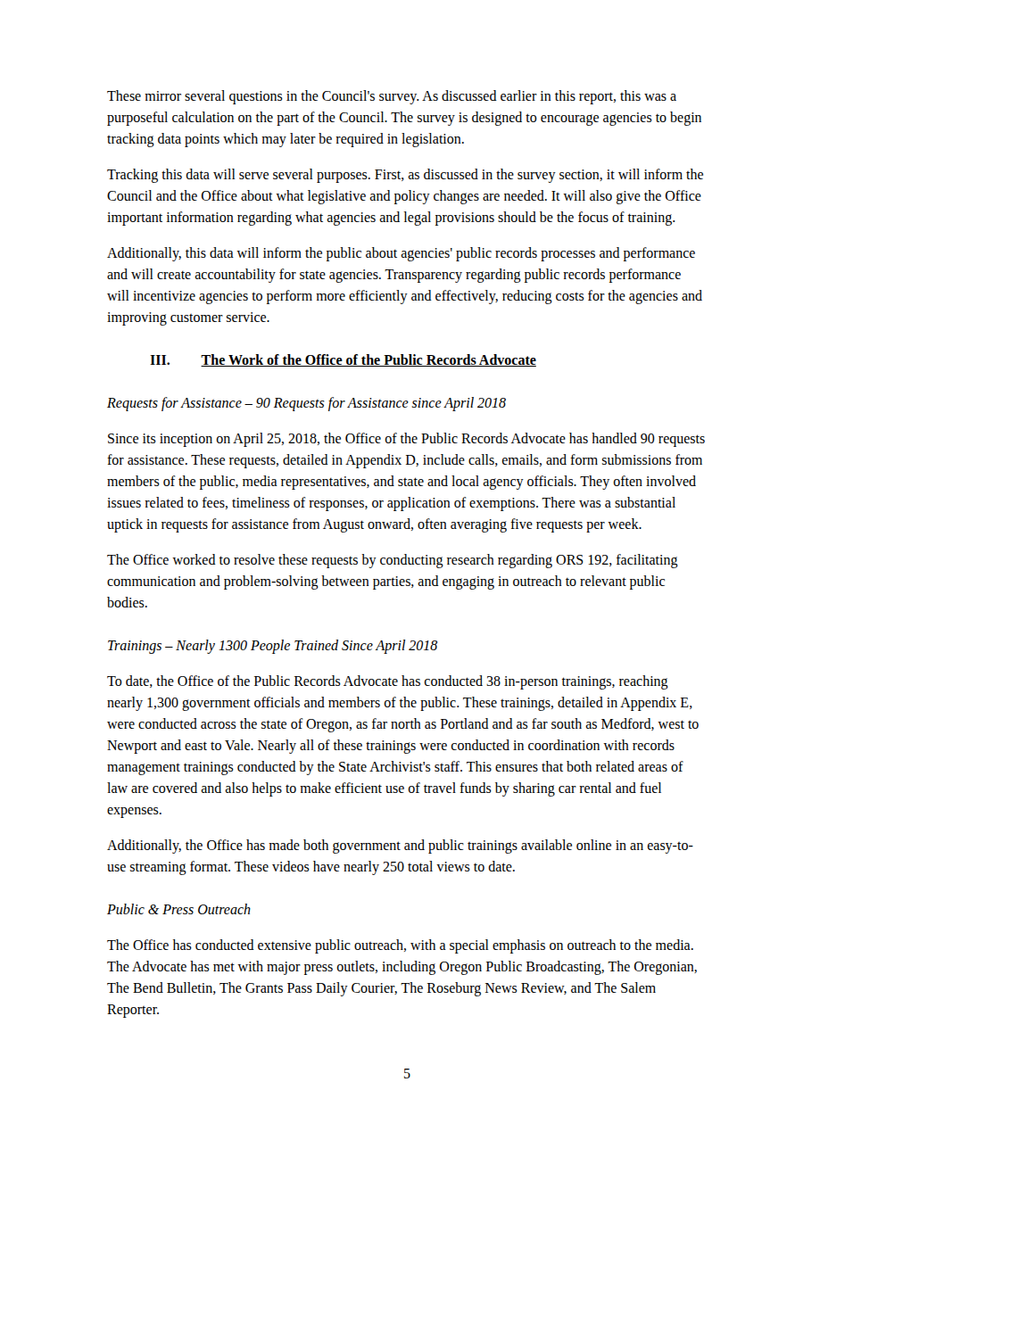These mirror several questions in the Council's survey. As discussed earlier in this report, this was a purposeful calculation on the part of the Council. The survey is designed to encourage agencies to begin tracking data points which may later be required in legislation.
Tracking this data will serve several purposes. First, as discussed in the survey section, it will inform the Council and the Office about what legislative and policy changes are needed. It will also give the Office important information regarding what agencies and legal provisions should be the focus of training.
Additionally, this data will inform the public about agencies' public records processes and performance and will create accountability for state agencies. Transparency regarding public records performance will incentivize agencies to perform more efficiently and effectively, reducing costs for the agencies and improving customer service.
III. The Work of the Office of the Public Records Advocate
Requests for Assistance – 90 Requests for Assistance since April 2018
Since its inception on April 25, 2018, the Office of the Public Records Advocate has handled 90 requests for assistance. These requests, detailed in Appendix D, include calls, emails, and form submissions from members of the public, media representatives, and state and local agency officials. They often involved issues related to fees, timeliness of responses, or application of exemptions. There was a substantial uptick in requests for assistance from August onward, often averaging five requests per week.
The Office worked to resolve these requests by conducting research regarding ORS 192, facilitating communication and problem-solving between parties, and engaging in outreach to relevant public bodies.
Trainings – Nearly 1300 People Trained Since April 2018
To date, the Office of the Public Records Advocate has conducted 38 in-person trainings, reaching nearly 1,300 government officials and members of the public. These trainings, detailed in Appendix E, were conducted across the state of Oregon, as far north as Portland and as far south as Medford, west to Newport and east to Vale. Nearly all of these trainings were conducted in coordination with records management trainings conducted by the State Archivist's staff. This ensures that both related areas of law are covered and also helps to make efficient use of travel funds by sharing car rental and fuel expenses.
Additionally, the Office has made both government and public trainings available online in an easy-to-use streaming format. These videos have nearly 250 total views to date.
Public & Press Outreach
The Office has conducted extensive public outreach, with a special emphasis on outreach to the media. The Advocate has met with major press outlets, including Oregon Public Broadcasting, The Oregonian, The Bend Bulletin, The Grants Pass Daily Courier, The Roseburg News Review, and The Salem Reporter.
5